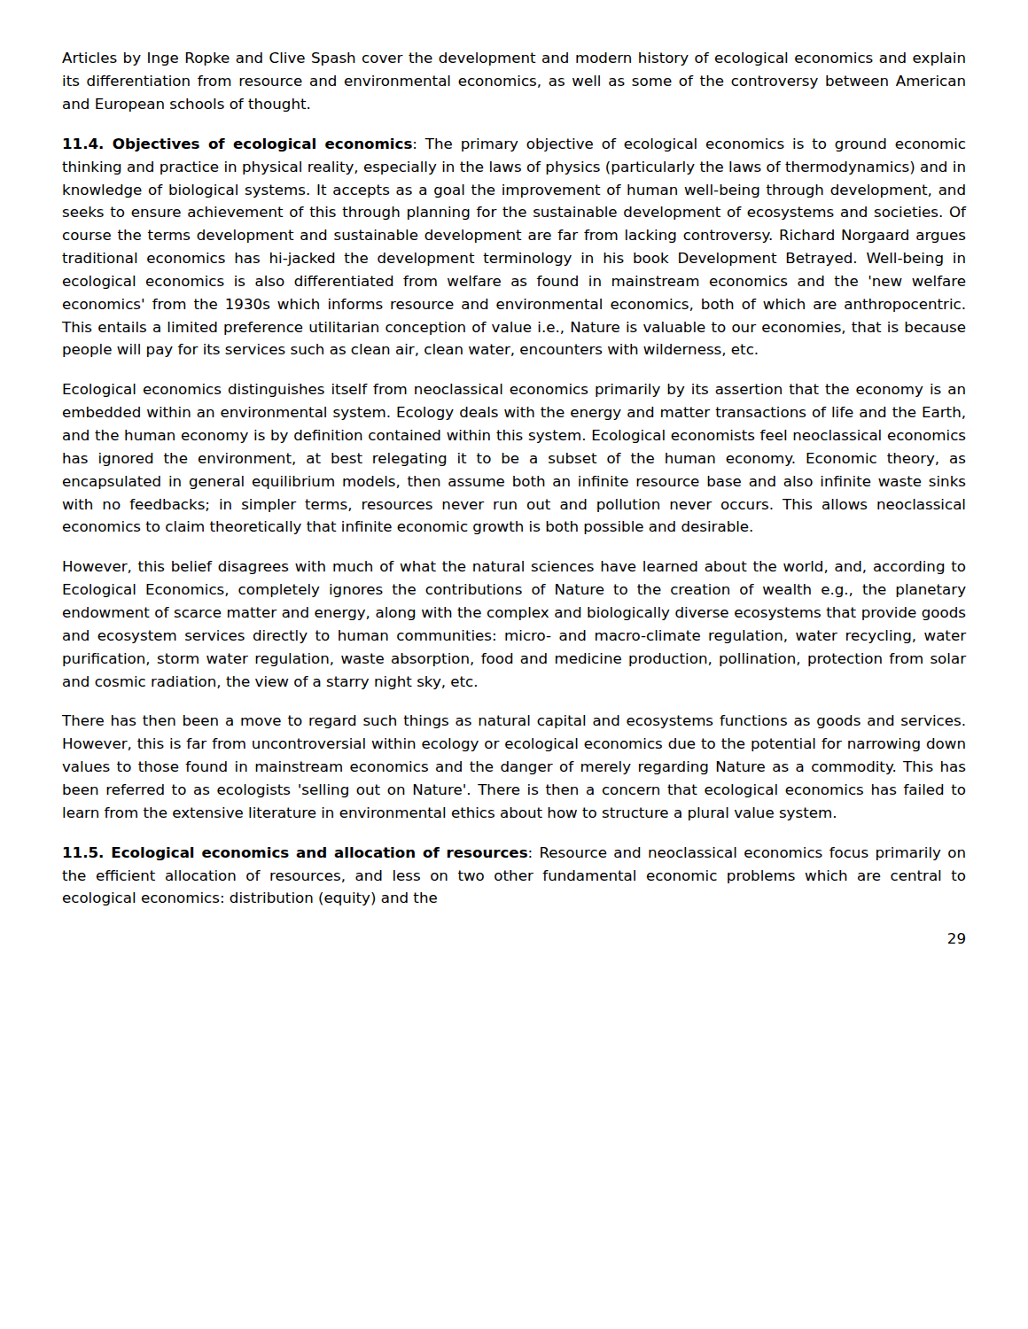Articles by Inge Ropke and Clive Spash cover the development and modern history of ecological economics and explain its differentiation from resource and environmental economics, as well as some of the controversy between American and European schools of thought.
11.4. Objectives of ecological economics: The primary objective of ecological economics is to ground economic thinking and practice in physical reality, especially in the laws of physics (particularly the laws of thermodynamics) and in knowledge of biological systems. It accepts as a goal the improvement of human well-being through development, and seeks to ensure achievement of this through planning for the sustainable development of ecosystems and societies. Of course the terms development and sustainable development are far from lacking controversy. Richard Norgaard argues traditional economics has hi-jacked the development terminology in his book Development Betrayed. Well-being in ecological economics is also differentiated from welfare as found in mainstream economics and the 'new welfare economics' from the 1930s which informs resource and environmental economics, both of which are anthropocentric. This entails a limited preference utilitarian conception of value i.e., Nature is valuable to our economies, that is because people will pay for its services such as clean air, clean water, encounters with wilderness, etc.
Ecological economics distinguishes itself from neoclassical economics primarily by its assertion that the economy is an embedded within an environmental system. Ecology deals with the energy and matter transactions of life and the Earth, and the human economy is by definition contained within this system. Ecological economists feel neoclassical economics has ignored the environment, at best relegating it to be a subset of the human economy. Economic theory, as encapsulated in general equilibrium models, then assume both an infinite resource base and also infinite waste sinks with no feedbacks; in simpler terms, resources never run out and pollution never occurs. This allows neoclassical economics to claim theoretically that infinite economic growth is both possible and desirable.
However, this belief disagrees with much of what the natural sciences have learned about the world, and, according to Ecological Economics, completely ignores the contributions of Nature to the creation of wealth e.g., the planetary endowment of scarce matter and energy, along with the complex and biologically diverse ecosystems that provide goods and ecosystem services directly to human communities: micro- and macro-climate regulation, water recycling, water purification, storm water regulation, waste absorption, food and medicine production, pollination, protection from solar and cosmic radiation, the view of a starry night sky, etc.
There has then been a move to regard such things as natural capital and ecosystems functions as goods and services. However, this is far from uncontroversial within ecology or ecological economics due to the potential for narrowing down values to those found in mainstream economics and the danger of merely regarding Nature as a commodity. This has been referred to as ecologists 'selling out on Nature'. There is then a concern that ecological economics has failed to learn from the extensive literature in environmental ethics about how to structure a plural value system.
11.5. Ecological economics and allocation of resources: Resource and neoclassical economics focus primarily on the efficient allocation of resources, and less on two other fundamental economic problems which are central to ecological economics: distribution (equity) and the
29